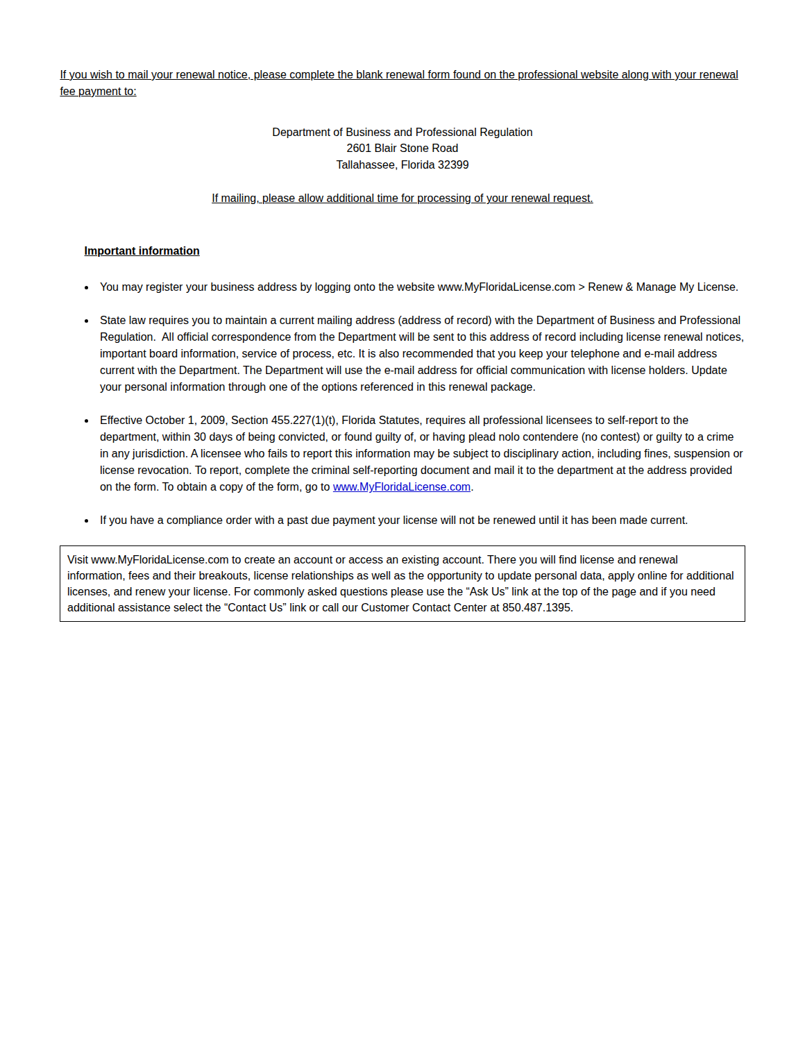If you wish to mail your renewal notice, please complete the blank renewal form found on the professional website along with your renewal fee payment to:
Department of Business and Professional Regulation
2601 Blair Stone Road
Tallahassee, Florida 32399
If mailing, please allow additional time for processing of your renewal request.
Important information
You may register your business address by logging onto the website www.MyFloridaLicense.com > Renew & Manage My License.
State law requires you to maintain a current mailing address (address of record) with the Department of Business and Professional Regulation. All official correspondence from the Department will be sent to this address of record including license renewal notices, important board information, service of process, etc. It is also recommended that you keep your telephone and e-mail address current with the Department. The Department will use the e-mail address for official communication with license holders. Update your personal information through one of the options referenced in this renewal package.
Effective October 1, 2009, Section 455.227(1)(t), Florida Statutes, requires all professional licensees to self-report to the department, within 30 days of being convicted, or found guilty of, or having plead nolo contendere (no contest) or guilty to a crime in any jurisdiction. A licensee who fails to report this information may be subject to disciplinary action, including fines, suspension or license revocation. To report, complete the criminal self-reporting document and mail it to the department at the address provided on the form. To obtain a copy of the form, go to www.MyFloridaLicense.com.
If you have a compliance order with a past due payment your license will not be renewed until it has been made current.
Visit www.MyFloridaLicense.com to create an account or access an existing account. There you will find license and renewal information, fees and their breakouts, license relationships as well as the opportunity to update personal data, apply online for additional licenses, and renew your license. For commonly asked questions please use the “Ask Us” link at the top of the page and if you need additional assistance select the “Contact Us” link or call our Customer Contact Center at 850.487.1395.